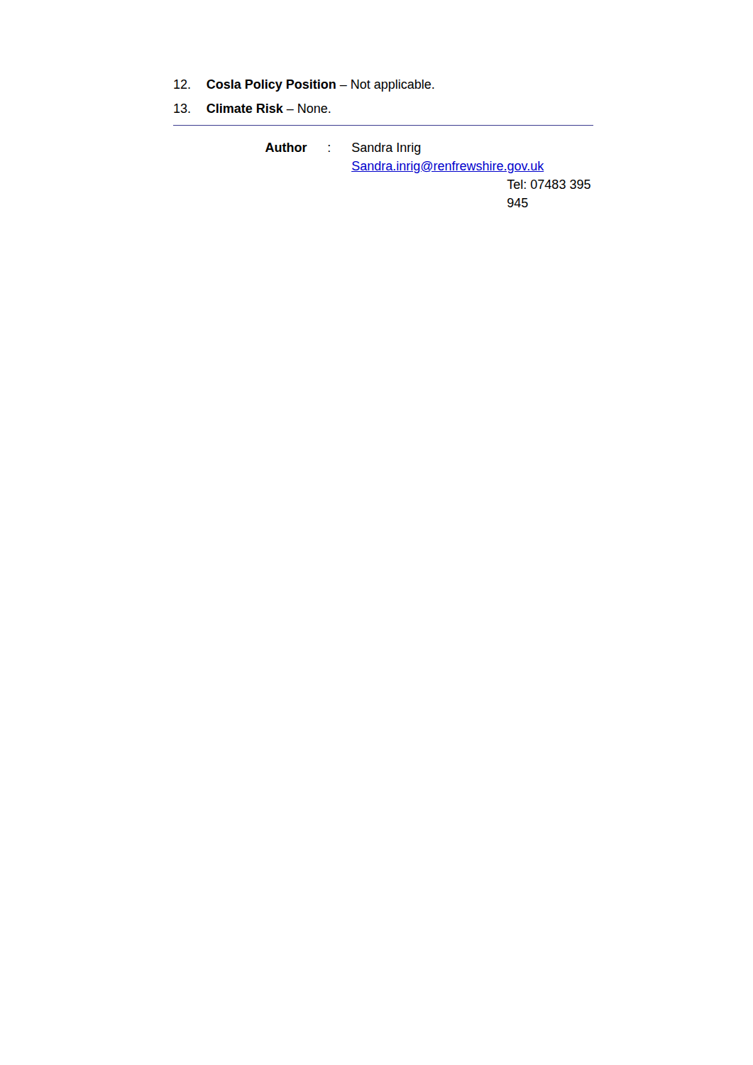12. Cosla Policy Position – Not applicable.
13. Climate Risk – None.
Author: Sandra Inrig Sandra.inrig@renfrewshire.gov.uk
Tel: 07483 395 945